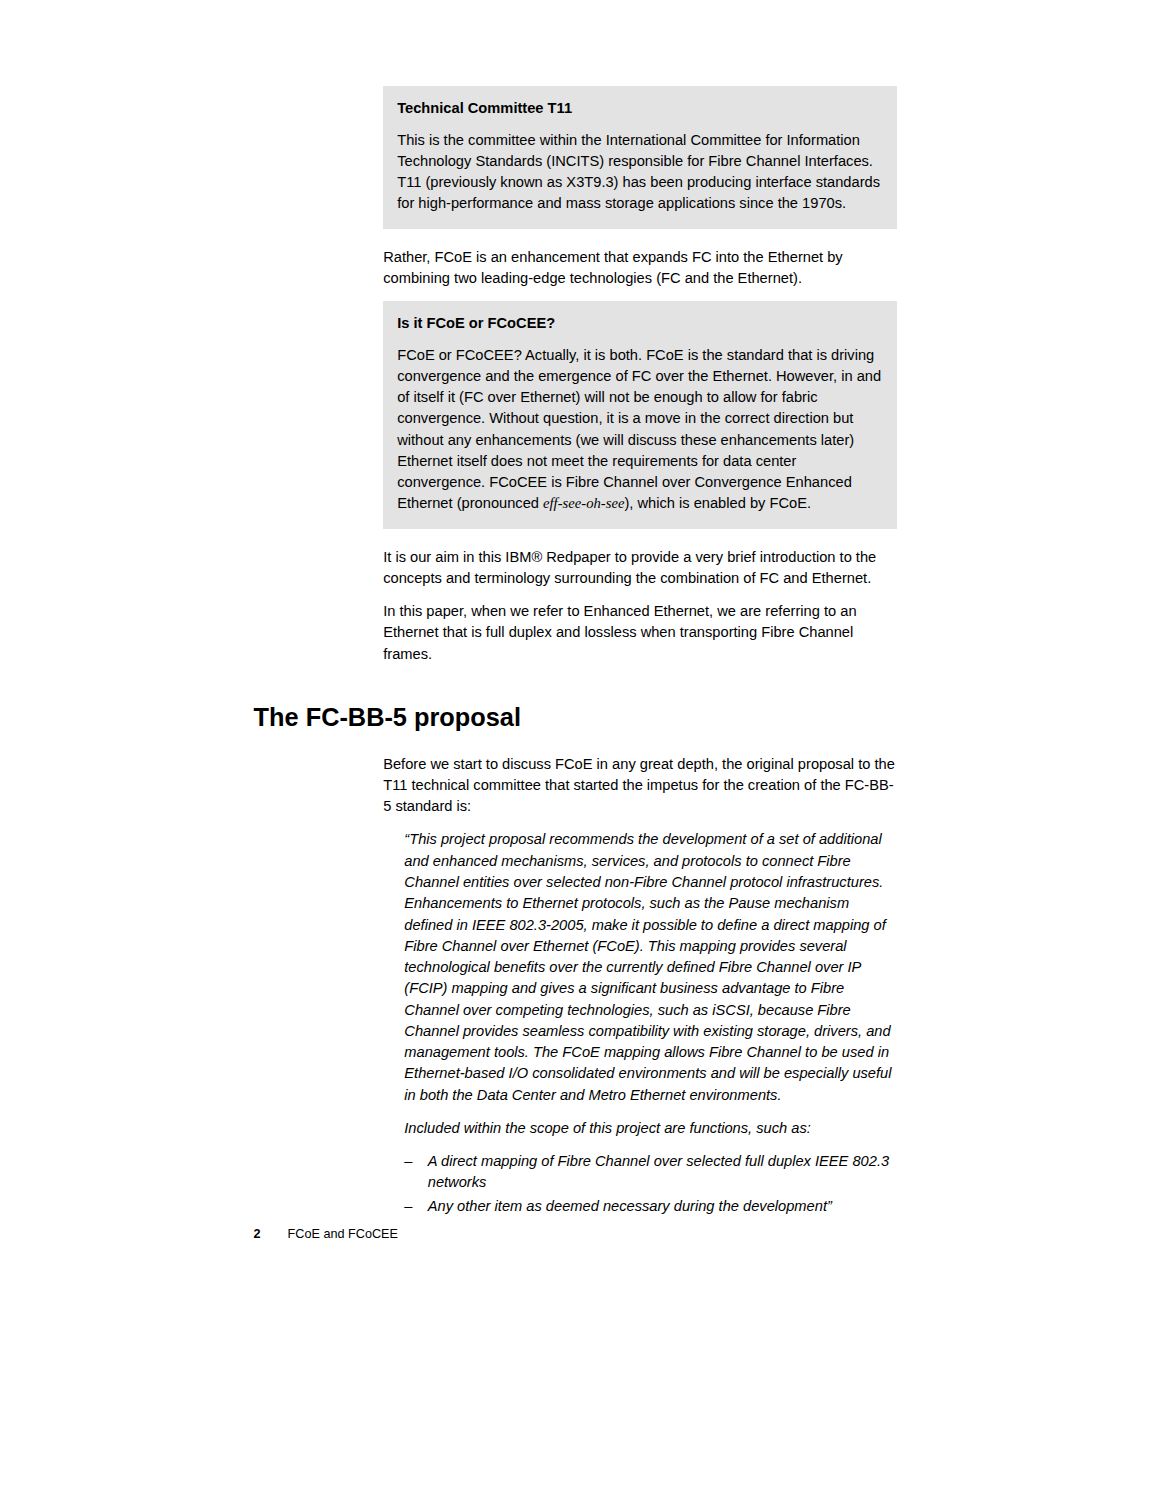Technical Committee T11
This is the committee within the International Committee for Information Technology Standards (INCITS) responsible for Fibre Channel Interfaces. T11 (previously known as X3T9.3) has been producing interface standards for high-performance and mass storage applications since the 1970s.
Rather, FCoE is an enhancement that expands FC into the Ethernet by combining two leading-edge technologies (FC and the Ethernet).
Is it FCoE or FCoCEE?
FCoE or FCoCEE? Actually, it is both. FCoE is the standard that is driving convergence and the emergence of FC over the Ethernet. However, in and of itself it (FC over Ethernet) will not be enough to allow for fabric convergence. Without question, it is a move in the correct direction but without any enhancements (we will discuss these enhancements later) Ethernet itself does not meet the requirements for data center convergence. FCoCEE is Fibre Channel over Convergence Enhanced Ethernet (pronounced eff-see-oh-see), which is enabled by FCoE.
It is our aim in this IBM® Redpaper to provide a very brief introduction to the concepts and terminology surrounding the combination of FC and Ethernet.
In this paper, when we refer to Enhanced Ethernet, we are referring to an Ethernet that is full duplex and lossless when transporting Fibre Channel frames.
The FC-BB-5 proposal
Before we start to discuss FCoE in any great depth, the original proposal to the T11 technical committee that started the impetus for the creation of the FC-BB-5 standard is:
“This project proposal recommends the development of a set of additional and enhanced mechanisms, services, and protocols to connect Fibre Channel entities over selected non-Fibre Channel protocol infrastructures. Enhancements to Ethernet protocols, such as the Pause mechanism defined in IEEE 802.3-2005, make it possible to define a direct mapping of Fibre Channel over Ethernet (FCoE). This mapping provides several technological benefits over the currently defined Fibre Channel over IP (FCIP) mapping and gives a significant business advantage to Fibre Channel over competing technologies, such as iSCSI, because Fibre Channel provides seamless compatibility with existing storage, drivers, and management tools. The FCoE mapping allows Fibre Channel to be used in Ethernet-based I/O consolidated environments and will be especially useful in both the Data Center and Metro Ethernet environments.
Included within the scope of this project are functions, such as:
A direct mapping of Fibre Channel over selected full duplex IEEE 802.3 networks
Any other item as deemed necessary during the development”
2 FCoE and FCoCEE